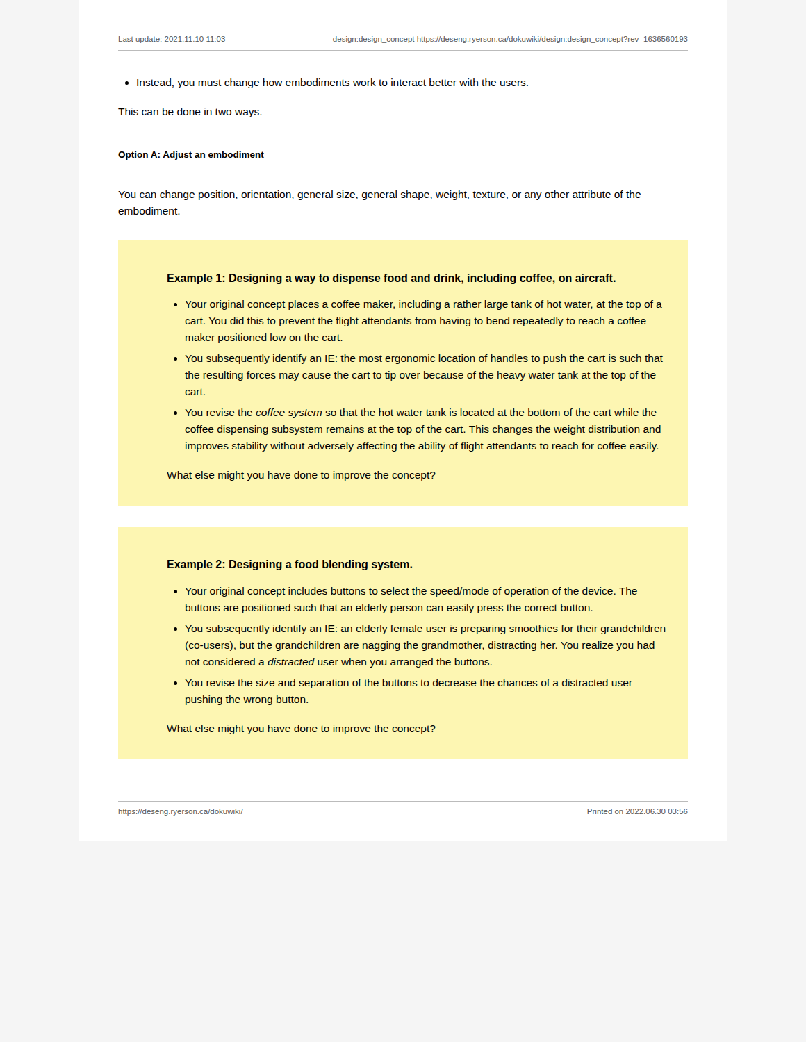Last update: 2021.11.10 11:03
design:design_concept https://deseng.ryerson.ca/dokuwiki/design:design_concept?rev=1636560193
Instead, you must change how embodiments work to interact better with the users.
This can be done in two ways.
Option A: Adjust an embodiment
You can change position, orientation, general size, general shape, weight, texture, or any other attribute of the embodiment.
Example 1: Designing a way to dispense food and drink, including coffee, on aircraft.
Your original concept places a coffee maker, including a rather large tank of hot water, at the top of a cart. You did this to prevent the flight attendants from having to bend repeatedly to reach a coffee maker positioned low on the cart.
You subsequently identify an IE: the most ergonomic location of handles to push the cart is such that the resulting forces may cause the cart to tip over because of the heavy water tank at the top of the cart.
You revise the coffee system so that the hot water tank is located at the bottom of the cart while the coffee dispensing subsystem remains at the top of the cart. This changes the weight distribution and improves stability without adversely affecting the ability of flight attendants to reach for coffee easily.
What else might you have done to improve the concept?
Example 2: Designing a food blending system.
Your original concept includes buttons to select the speed/mode of operation of the device. The buttons are positioned such that an elderly person can easily press the correct button.
You subsequently identify an IE: an elderly female user is preparing smoothies for their grandchildren (co-users), but the grandchildren are nagging the grandmother, distracting her. You realize you had not considered a distracted user when you arranged the buttons.
You revise the size and separation of the buttons to decrease the chances of a distracted user pushing the wrong button.
What else might you have done to improve the concept?
https://deseng.ryerson.ca/dokuwiki/
Printed on 2022.06.30 03:56